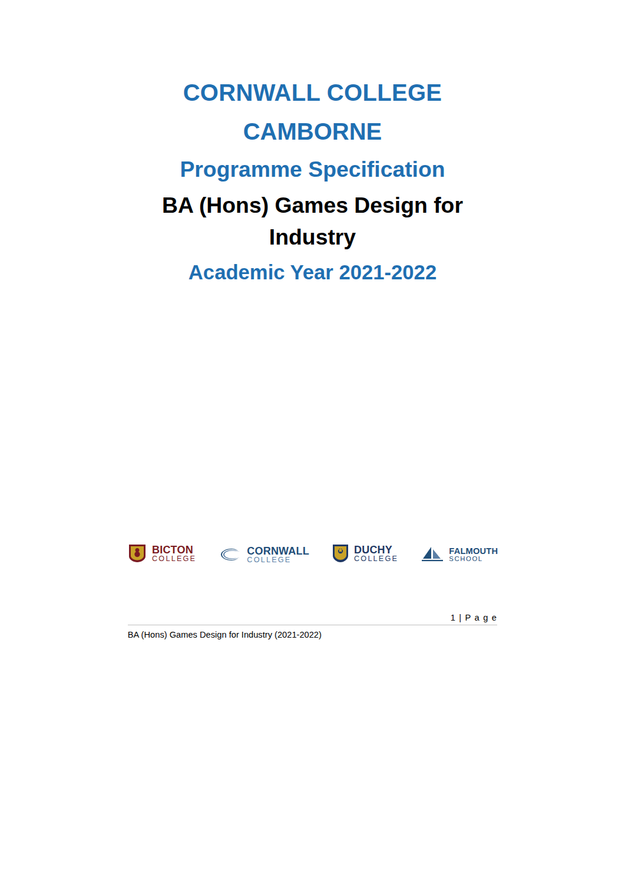CORNWALL COLLEGE
CAMBORNE
Programme Specification
BA (Hons) Games Design for Industry
Academic Year 2021-2022
BICTON COLLEGE
CORNWALL COLLEGE
DUCHY COLLEGE
FALMOUTH SCHOOL
1 | P a g e
BA (Hons) Games Design for Industry (2021-2022)